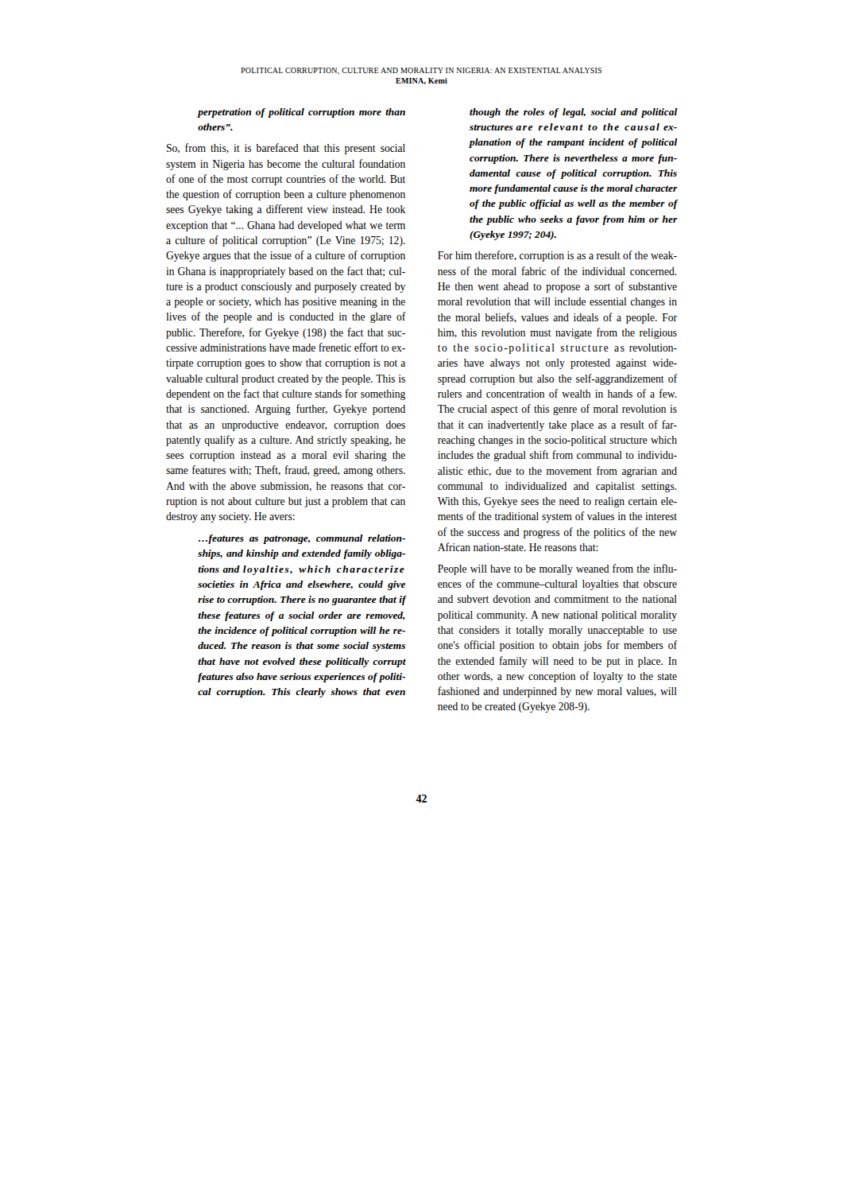POLITICAL CORRUPTION, CULTURE AND MORALITY IN NIGERIA: AN EXISTENTIAL ANALYSIS
EMINA, Kemi
perpetration of political corruption more than others”.
So, from this, it is barefaced that this present social system in Nigeria has become the cultural foundation of one of the most corrupt countries of the world. But the question of corruption been a culture phenomenon sees Gyekye taking a different view instead. He took exception that “... Ghana had developed what we term a culture of political corruption” (Le Vine 1975; 12). Gyekye argues that the issue of a culture of corruption in Ghana is inappropriately based on the fact that; culture is a product consciously and purposely created by a people or society, which has positive meaning in the lives of the people and is conducted in the glare of public. Therefore, for Gyekye (198) the fact that successive administrations have made frenetic effort to extirpate corruption goes to show that corruption is not a valuable cultural product created by the people. This is dependent on the fact that culture stands for something that is sanctioned. Arguing further, Gyekye portend that as an unproductive endeavor, corruption does patently qualify as a culture. And strictly speaking, he sees corruption instead as a moral evil sharing the same features with; Theft, fraud, greed, among others. And with the above submission, he reasons that corruption is not about culture but just a problem that can destroy any society. He avers:
…features as patronage, communal relationships, and kinship and extended family obligations and loyalties, which characterize societies in Africa and elsewhere, could give rise to corruption. There is no guarantee that if these features of a social order are removed, the incidence of political corruption will he reduced. The reason is that some social systems that have not evolved these politically corrupt features also have serious experiences of political corruption. This clearly shows that even though the roles of legal, social and political structures are relevant to the causal explanation of the rampant incident of political corruption. There is nevertheless a more fundamental cause of political corruption. This more fundamental cause is the moral character of the public official as well as the member of the public who seeks a favor from him or her (Gyekye 1997; 204).
For him therefore, corruption is as a result of the weakness of the moral fabric of the individual concerned. He then went ahead to propose a sort of substantive moral revolution that will include essential changes in the moral beliefs, values and ideals of a people. For him, this revolution must navigate from the religious to the socio-political structure as revolutionaries have always not only protested against widespread corruption but also the self-aggrandizement of rulers and concentration of wealth in hands of a few. The crucial aspect of this genre of moral revolution is that it can inadvertently take place as a result of far-reaching changes in the socio-political structure which includes the gradual shift from communal to individualistic ethic, due to the movement from agrarian and communal to individualized and capitalist settings. With this, Gyekye sees the need to realign certain elements of the traditional system of values in the interest of the success and progress of the politics of the new African nation-state. He reasons that:
People will have to be morally weaned from the influences of the commune–cultural loyalties that obscure and subvert devotion and commitment to the national political community. A new national political morality that considers it totally morally unacceptable to use one's official position to obtain jobs for members of the extended family will need to be put in place. In other words, a new conception of loyalty to the state fashioned and underpinned by new moral values, will need to be created (Gyekye 208-9).
42